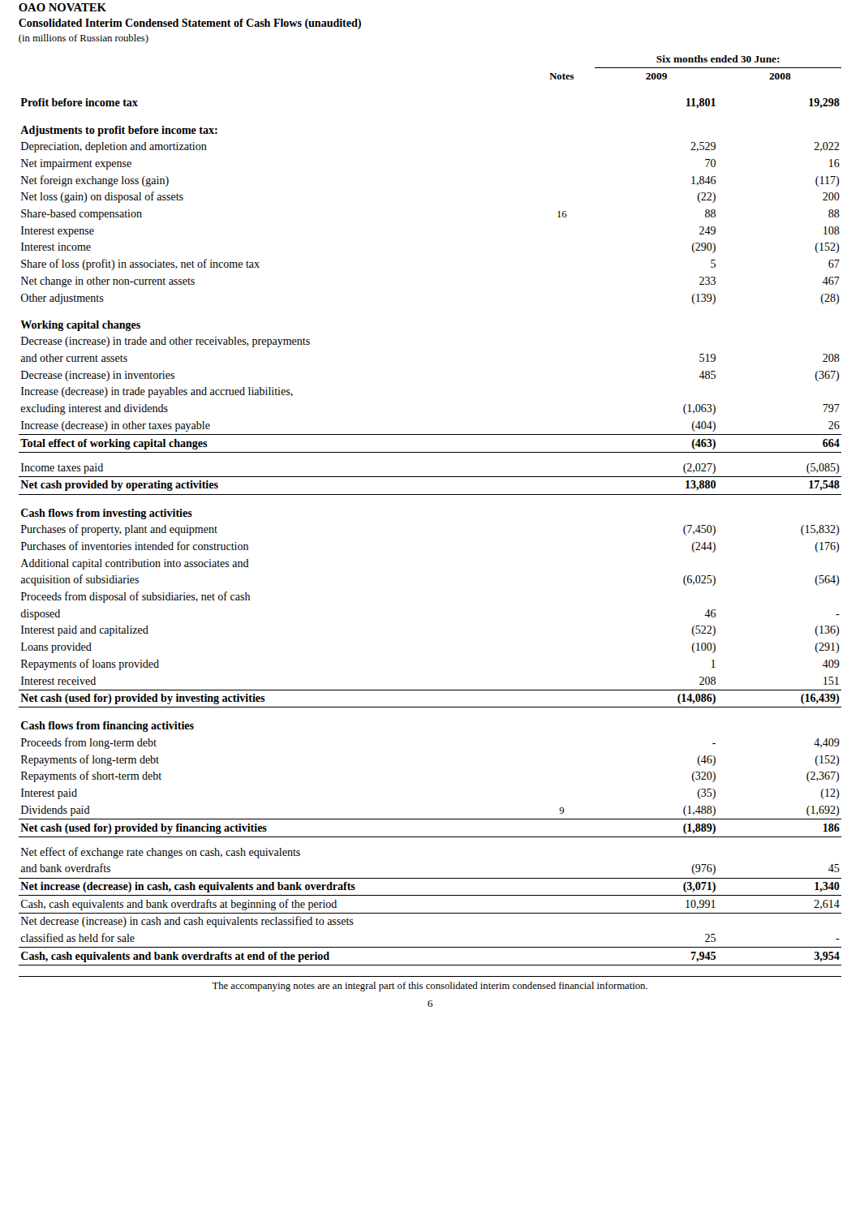OAO NOVATEK
Consolidated Interim Condensed Statement of Cash Flows (unaudited)
(in millions of Russian roubles)
| | | Six months ended 30 June: |
| --- | --- | --- |
| | Notes | 2009 | 2008 |
| Profit before income tax | | 11,801 | 19,298 |
| Adjustments to profit before income tax: | | | |
| Depreciation, depletion and amortization | | 2,529 | 2,022 |
| Net impairment expense | | 70 | 16 |
| Net foreign exchange loss (gain) | | 1,846 | (117) |
| Net loss (gain) on disposal of assets | | (22) | 200 |
| Share-based compensation | 16 | 88 | 88 |
| Interest expense | | 249 | 108 |
| Interest income | | (290) | (152) |
| Share of loss (profit) in associates, net of income tax | | 5 | 67 |
| Net change in other non-current assets | | 233 | 467 |
| Other adjustments | | (139) | (28) |
| Working capital changes | | | |
| Decrease (increase) in trade and other receivables, prepayments | | | |
| and other current assets | | 519 | 208 |
| Decrease (increase) in inventories | | 485 | (367) |
| Increase (decrease) in trade payables and accrued liabilities, | | | |
| excluding interest and dividends | | (1,063) | 797 |
| Increase (decrease) in other taxes payable | | (404) | 26 |
| Total effect of working capital changes | | (463) | 664 |
| Income taxes paid | | (2,027) | (5,085) |
| Net cash provided by operating activities | | 13,880 | 17,548 |
| Cash flows from investing activities | | | |
| Purchases of property, plant and equipment | | (7,450) | (15,832) |
| Purchases of inventories intended for construction | | (244) | (176) |
| Additional capital contribution into associates and | | | |
| acquisition of subsidiaries | | (6,025) | (564) |
| Proceeds from disposal of subsidiaries, net of cash | | | |
| disposed | | 46 | - |
| Interest paid and capitalized | | (522) | (136) |
| Loans provided | | (100) | (291) |
| Repayments of loans provided | | 1 | 409 |
| Interest received | | 208 | 151 |
| Net cash (used for) provided by investing activities | | (14,086) | (16,439) |
| Cash flows from financing activities | | | |
| Proceeds from long-term debt | | - | 4,409 |
| Repayments of long-term debt | | (46) | (152) |
| Repayments of short-term debt | | (320) | (2,367) |
| Interest paid | | (35) | (12) |
| Dividends paid | 9 | (1,488) | (1,692) |
| Net cash (used for) provided by financing activities | | (1,889) | 186 |
| Net effect of exchange rate changes on cash, cash equivalents | | | |
| and bank overdrafts | | (976) | 45 |
| Net increase (decrease) in cash, cash equivalents and bank overdrafts | | (3,071) | 1,340 |
| Cash, cash equivalents and bank overdrafts at beginning of the period | | 10,991 | 2,614 |
| Net decrease (increase) in cash and cash equivalents reclassified to assets | | | |
| classified as held for sale | | 25 | - |
| Cash, cash equivalents and bank overdrafts at end of the period | | 7,945 | 3,954 |
The accompanying notes are an integral part of this consolidated interim condensed financial information.
6